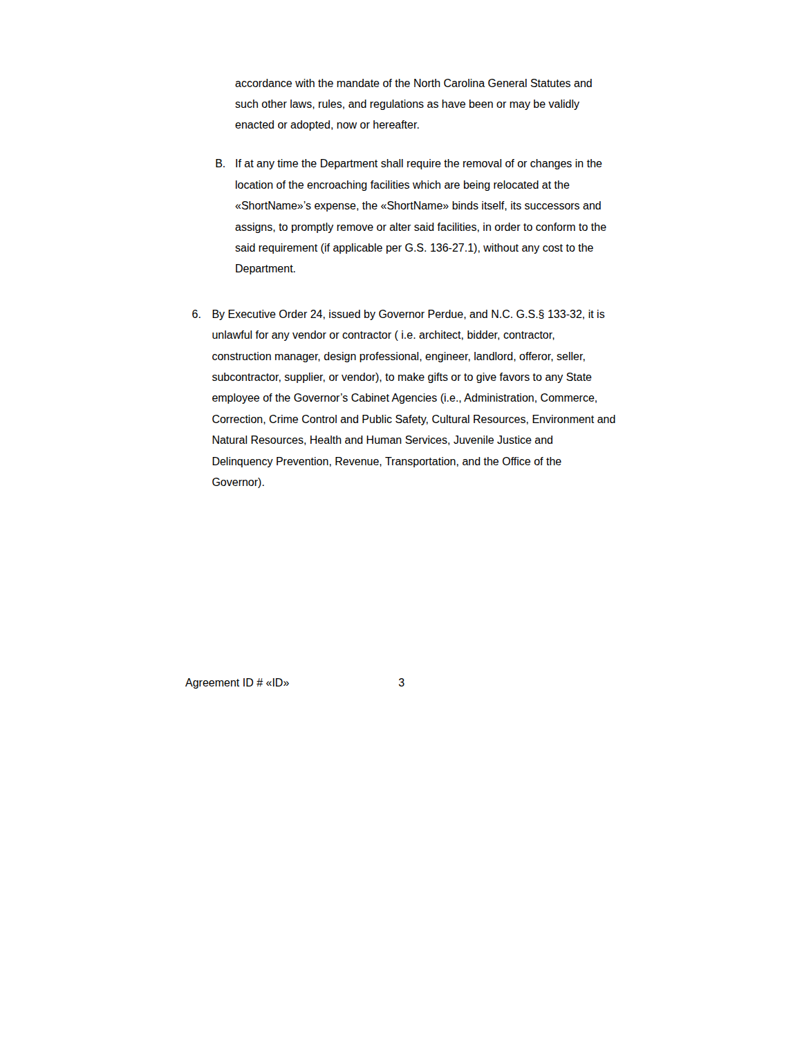accordance with the mandate of the North Carolina General Statutes and such other laws, rules, and regulations as have been or may be validly enacted or adopted, now or hereafter.
B.
If at any time the Department shall require the removal of or changes in the location of the encroaching facilities which are being relocated at the «ShortName»’s expense, the «ShortName» binds itself, its successors and assigns, to promptly remove or alter said facilities, in order to conform to the said requirement (if applicable per G.S. 136-27.1), without any cost to the Department.
6.
By Executive Order 24, issued by Governor Perdue, and N.C. G.S.§ 133-32, it is unlawful for any vendor or contractor ( i.e. architect, bidder, contractor, construction manager, design professional, engineer, landlord, offeror, seller, subcontractor, supplier, or vendor), to make gifts or to give favors to any State employee of the Governor’s Cabinet Agencies (i.e., Administration, Commerce, Correction, Crime Control and Public Safety, Cultural Resources, Environment and Natural Resources, Health and Human Services, Juvenile Justice and Delinquency Prevention, Revenue, Transportation, and the Office of the Governor).
Agreement ID # «ID» 3